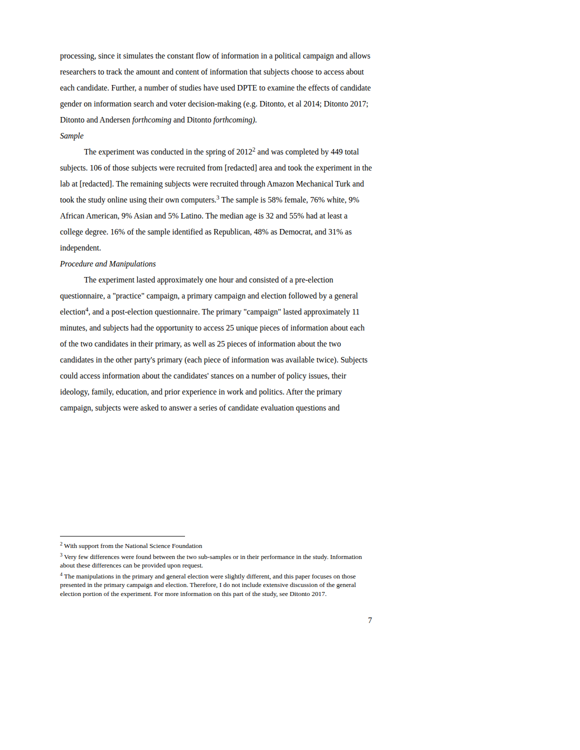processing, since it simulates the constant flow of information in a political campaign and allows researchers to track the amount and content of information that subjects choose to access about each candidate. Further, a number of studies have used DPTE to examine the effects of candidate gender on information search and voter decision-making (e.g. Ditonto, et al 2014; Ditonto 2017; Ditonto and Andersen forthcoming and Ditonto forthcoming).
Sample
The experiment was conducted in the spring of 20122 and was completed by 449 total subjects. 106 of those subjects were recruited from [redacted] area and took the experiment in the lab at [redacted]. The remaining subjects were recruited through Amazon Mechanical Turk and took the study online using their own computers.3 The sample is 58% female, 76% white, 9% African American, 9% Asian and 5% Latino. The median age is 32 and 55% had at least a college degree. 16% of the sample identified as Republican, 48% as Democrat, and 31% as independent.
Procedure and Manipulations
The experiment lasted approximately one hour and consisted of a pre-election questionnaire, a "practice" campaign, a primary campaign and election followed by a general election4, and a post-election questionnaire. The primary "campaign" lasted approximately 11 minutes, and subjects had the opportunity to access 25 unique pieces of information about each of the two candidates in their primary, as well as 25 pieces of information about the two candidates in the other party's primary (each piece of information was available twice). Subjects could access information about the candidates' stances on a number of policy issues, their ideology, family, education, and prior experience in work and politics. After the primary campaign, subjects were asked to answer a series of candidate evaluation questions and
2 With support from the National Science Foundation
3 Very few differences were found between the two sub-samples or in their performance in the study. Information about these differences can be provided upon request.
4 The manipulations in the primary and general election were slightly different, and this paper focuses on those presented in the primary campaign and election. Therefore, I do not include extensive discussion of the general election portion of the experiment. For more information on this part of the study, see Ditonto 2017.
7